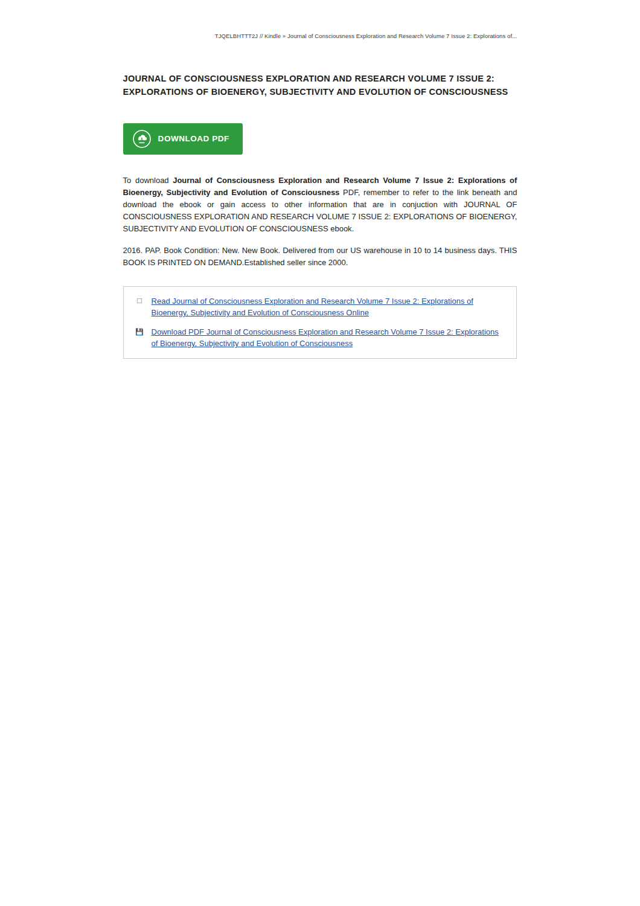TJQELBHTTT2J // Kindle » Journal of Consciousness Exploration and Research Volume 7 Issue 2: Explorations of...
Journal of Consciousness Exploration and Research Volume 7 Issue 2: Explorations of Bioenergy, Subjectivity and Evolution of Consciousness
DOWNLOAD PDF
To download Journal of Consciousness Exploration and Research Volume 7 Issue 2: Explorations of Bioenergy, Subjectivity and Evolution of Consciousness PDF, remember to refer to the link beneath and download the ebook or gain access to other information that are in conjuction with JOURNAL OF CONSCIOUSNESS EXPLORATION AND RESEARCH VOLUME 7 ISSUE 2: EXPLORATIONS OF BIOENERGY, SUBJECTIVITY AND EVOLUTION OF CONSCIOUSNESS ebook.
2016. PAP. Book Condition: New. New Book. Delivered from our US warehouse in 10 to 14 business days. THIS BOOK IS PRINTED ON DEMAND.Established seller since 2000.
☐Read Journal of Consciousness Exploration and Research Volume 7 Issue 2: Explorations of Bioenergy, Subjectivity and Evolution of Consciousness Online
💾Download PDF Journal of Consciousness Exploration and Research Volume 7 Issue 2: Explorations of Bioenergy, Subjectivity and Evolution of Consciousness